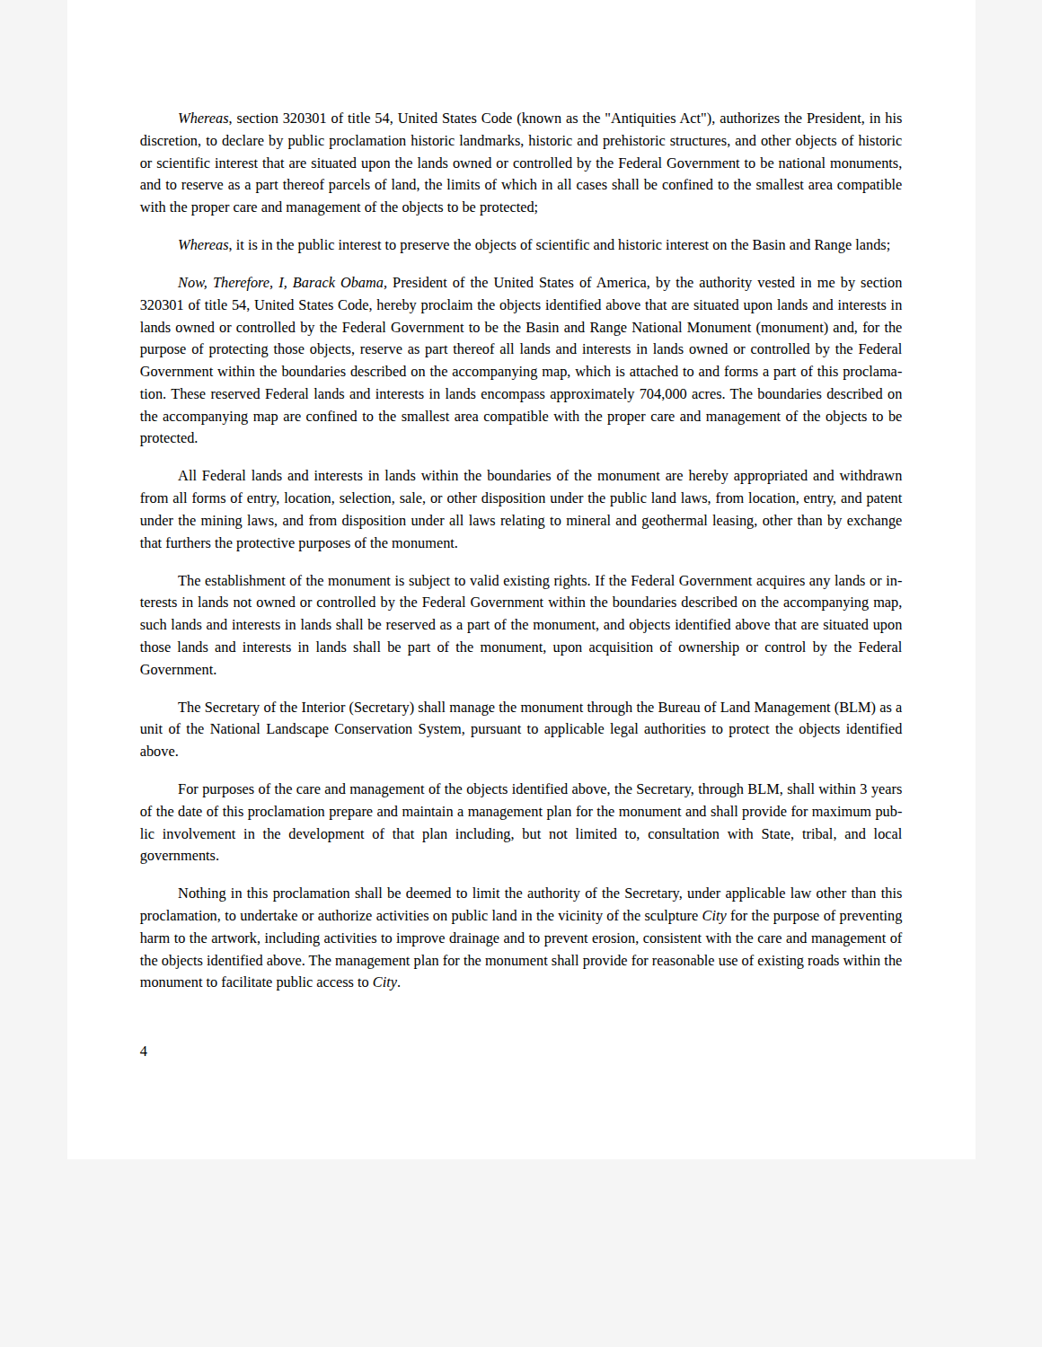Whereas, section 320301 of title 54, United States Code (known as the "Antiquities Act"), authorizes the President, in his discretion, to declare by public proclamation historic landmarks, historic and prehistoric structures, and other objects of historic or scientific interest that are situated upon the lands owned or controlled by the Federal Government to be national monuments, and to reserve as a part thereof parcels of land, the limits of which in all cases shall be confined to the smallest area compatible with the proper care and management of the objects to be protected;
Whereas, it is in the public interest to preserve the objects of scientific and historic interest on the Basin and Range lands;
Now, Therefore, I, Barack Obama, President of the United States of America, by the authority vested in me by section 320301 of title 54, United States Code, hereby proclaim the objects identified above that are situated upon lands and interests in lands owned or controlled by the Federal Government to be the Basin and Range National Monument (monument) and, for the purpose of protecting those objects, reserve as part thereof all lands and interests in lands owned or controlled by the Federal Government within the boundaries described on the accompanying map, which is attached to and forms a part of this proclamation. These reserved Federal lands and interests in lands encompass approximately 704,000 acres. The boundaries described on the accompanying map are confined to the smallest area compatible with the proper care and management of the objects to be protected.
All Federal lands and interests in lands within the boundaries of the monument are hereby appropriated and withdrawn from all forms of entry, location, selection, sale, or other disposition under the public land laws, from location, entry, and patent under the mining laws, and from disposition under all laws relating to mineral and geothermal leasing, other than by exchange that furthers the protective purposes of the monument.
The establishment of the monument is subject to valid existing rights. If the Federal Government acquires any lands or interests in lands not owned or controlled by the Federal Government within the boundaries described on the accompanying map, such lands and interests in lands shall be reserved as a part of the monument, and objects identified above that are situated upon those lands and interests in lands shall be part of the monument, upon acquisition of ownership or control by the Federal Government.
The Secretary of the Interior (Secretary) shall manage the monument through the Bureau of Land Management (BLM) as a unit of the National Landscape Conservation System, pursuant to applicable legal authorities to protect the objects identified above.
For purposes of the care and management of the objects identified above, the Secretary, through BLM, shall within 3 years of the date of this proclamation prepare and maintain a management plan for the monument and shall provide for maximum public involvement in the development of that plan including, but not limited to, consultation with State, tribal, and local governments.
Nothing in this proclamation shall be deemed to limit the authority of the Secretary, under applicable law other than this proclamation, to undertake or authorize activities on public land in the vicinity of the sculpture City for the purpose of preventing harm to the artwork, including activities to improve drainage and to prevent erosion, consistent with the care and management of the objects identified above. The management plan for the monument shall provide for reasonable use of existing roads within the monument to facilitate public access to City.
4